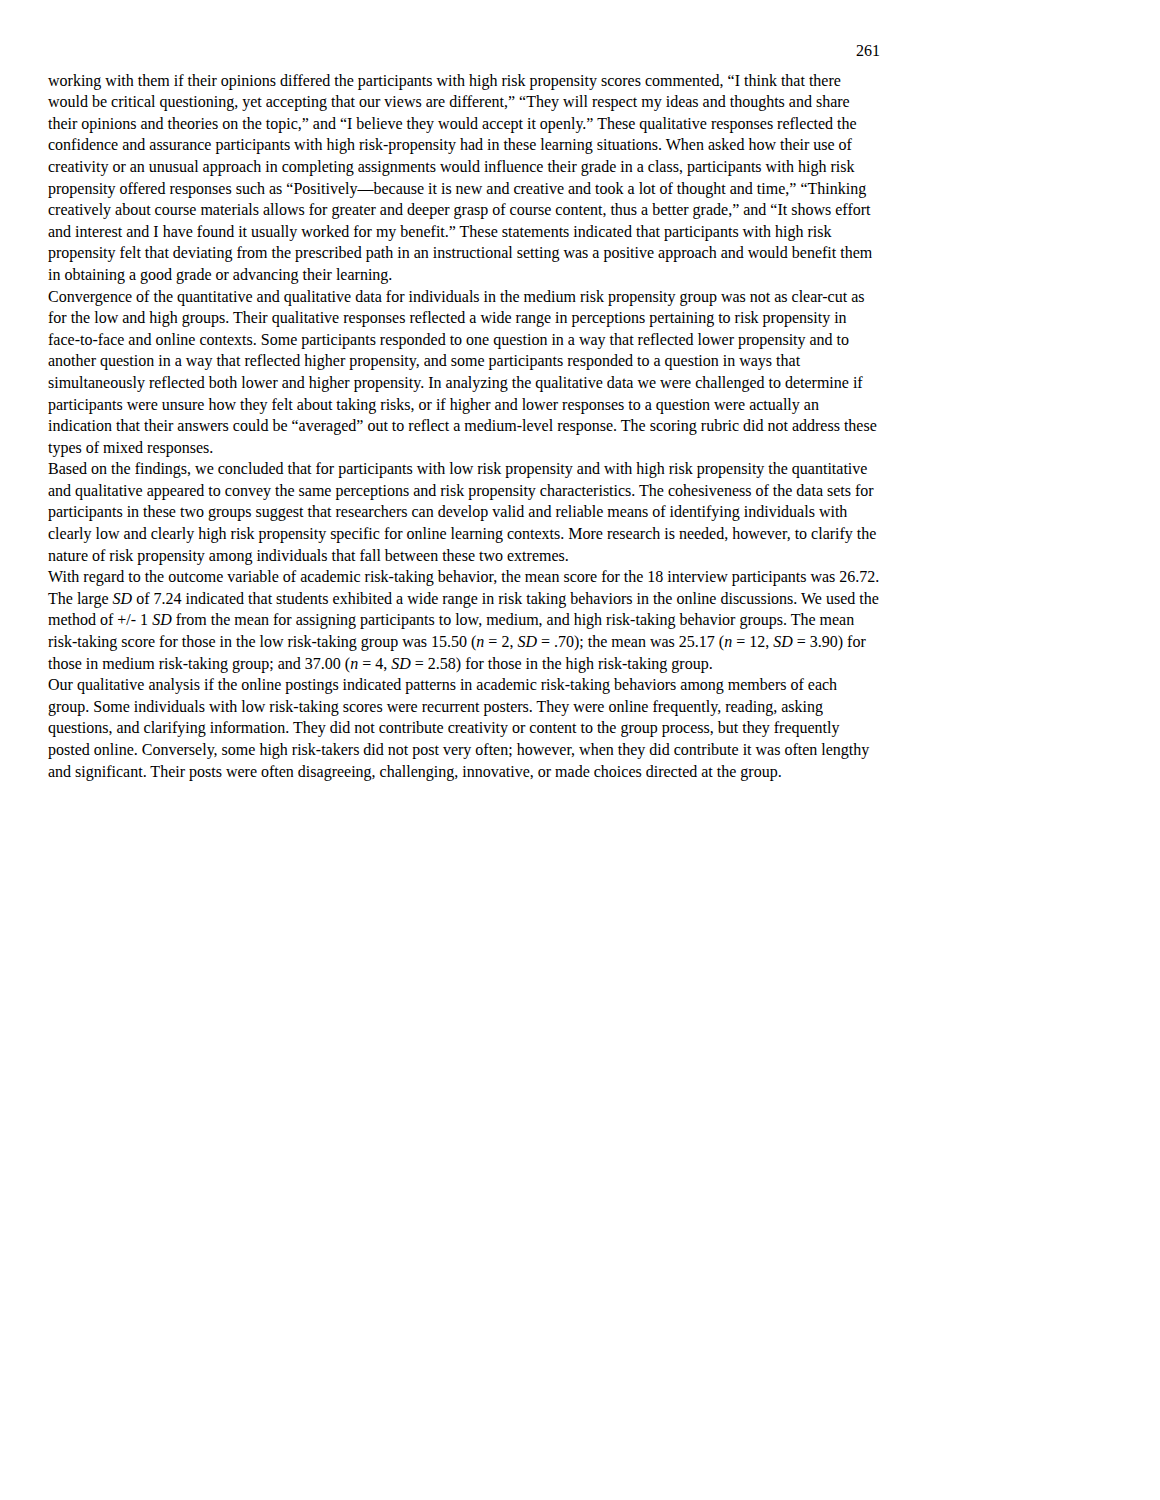261
working with them if their opinions differed the participants with high risk propensity scores commented, “I think that there would be critical questioning, yet accepting that our views are different,” “They will respect my ideas and thoughts and share their opinions and theories on the topic,” and “I believe they would accept it openly.” These qualitative responses reflected the confidence and assurance participants with high risk-propensity had in these learning situations. When asked how their use of creativity or an unusual approach in completing assignments would influence their grade in a class, participants with high risk propensity offered responses such as “Positively—because it is new and creative and took a lot of thought and time,” “Thinking creatively about course materials allows for greater and deeper grasp of course content, thus a better grade,” and “It shows effort and interest and I have found it usually worked for my benefit.” These statements indicated that participants with high risk propensity felt that deviating from the prescribed path in an instructional setting was a positive approach and would benefit them in obtaining a good grade or advancing their learning.
Convergence of the quantitative and qualitative data for individuals in the medium risk propensity group was not as clear-cut as for the low and high groups. Their qualitative responses reflected a wide range in perceptions pertaining to risk propensity in face-to-face and online contexts. Some participants responded to one question in a way that reflected lower propensity and to another question in a way that reflected higher propensity, and some participants responded to a question in ways that simultaneously reflected both lower and higher propensity. In analyzing the qualitative data we were challenged to determine if participants were unsure how they felt about taking risks, or if higher and lower responses to a question were actually an indication that their answers could be “averaged” out to reflect a medium-level response. The scoring rubric did not address these types of mixed responses.
Based on the findings, we concluded that for participants with low risk propensity and with high risk propensity the quantitative and qualitative appeared to convey the same perceptions and risk propensity characteristics. The cohesiveness of the data sets for participants in these two groups suggest that researchers can develop valid and reliable means of identifying individuals with clearly low and clearly high risk propensity specific for online learning contexts. More research is needed, however, to clarify the nature of risk propensity among individuals that fall between these two extremes.
With regard to the outcome variable of academic risk-taking behavior, the mean score for the 18 interview participants was 26.72. The large SD of 7.24 indicated that students exhibited a wide range in risk taking behaviors in the online discussions. We used the method of +/- 1 SD from the mean for assigning participants to low, medium, and high risk-taking behavior groups. The mean risk-taking score for those in the low risk-taking group was 15.50 (n = 2, SD = .70); the mean was 25.17 (n = 12, SD = 3.90) for those in medium risk-taking group; and 37.00 (n = 4, SD = 2.58) for those in the high risk-taking group.
Our qualitative analysis if the online postings indicated patterns in academic risk-taking behaviors among members of each group. Some individuals with low risk-taking scores were recurrent posters. They were online frequently, reading, asking questions, and clarifying information. They did not contribute creativity or content to the group process, but they frequently posted online. Conversely, some high risk-takers did not post very often; however, when they did contribute it was often lengthy and significant. Their posts were often disagreeing, challenging, innovative, or made choices directed at the group.